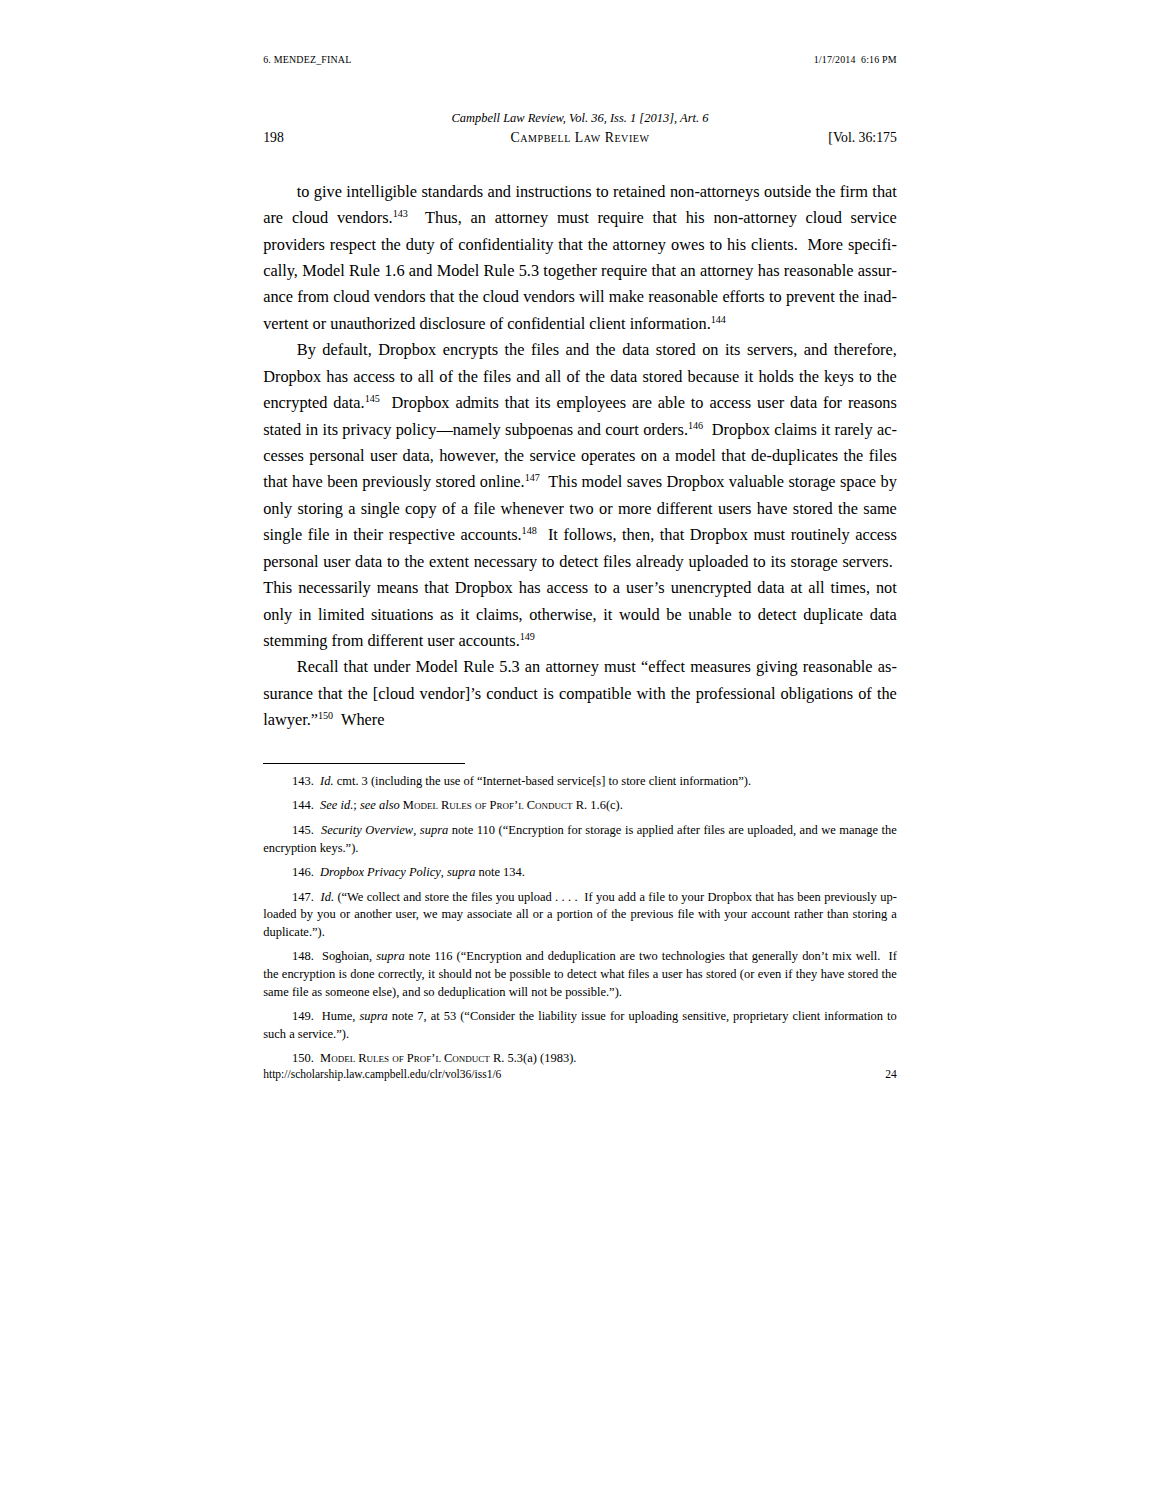6. Mendez_Final 1/17/2014 6:16 PM
Campbell Law Review, Vol. 36, Iss. 1 [2013], Art. 6
198 Campbell Law Review [Vol. 36:175
to give intelligible standards and instructions to retained non-attorneys outside the firm that are cloud vendors.143 Thus, an attorney must require that his non-attorney cloud service providers respect the duty of confidentiality that the attorney owes to his clients. More specifically, Model Rule 1.6 and Model Rule 5.3 together require that an attorney has reasonable assurance from cloud vendors that the cloud vendors will make reasonable efforts to prevent the inadvertent or unauthorized disclosure of confidential client information.144
By default, Dropbox encrypts the files and the data stored on its servers, and therefore, Dropbox has access to all of the files and all of the data stored because it holds the keys to the encrypted data.145 Dropbox admits that its employees are able to access user data for reasons stated in its privacy policy—namely subpoenas and court orders.146 Dropbox claims it rarely accesses personal user data, however, the service operates on a model that de-duplicates the files that have been previously stored online.147 This model saves Dropbox valuable storage space by only storing a single copy of a file whenever two or more different users have stored the same single file in their respective accounts.148 It follows, then, that Dropbox must routinely access personal user data to the extent necessary to detect files already uploaded to its storage servers. This necessarily means that Dropbox has access to a user’s unencrypted data at all times, not only in limited situations as it claims, otherwise, it would be unable to detect duplicate data stemming from different user accounts.149
Recall that under Model Rule 5.3 an attorney must “effect measures giving reasonable assurance that the [cloud vendor]’s conduct is compatible with the professional obligations of the lawyer.”150 Where
143. Id. cmt. 3 (including the use of “Internet-based service[s] to store client information”).
144. See id.; see also Model Rules of Prof’l Conduct R. 1.6(c).
145. Security Overview, supra note 110 (“Encryption for storage is applied after files are uploaded, and we manage the encryption keys.”).
146. Dropbox Privacy Policy, supra note 134.
147. Id. (“We collect and store the files you upload . . . . If you add a file to your Dropbox that has been previously uploaded by you or another user, we may associate all or a portion of the previous file with your account rather than storing a duplicate.”).
148. Soghoian, supra note 116 (“Encryption and deduplication are two technologies that generally don’t mix well. If the encryption is done correctly, it should not be possible to detect what files a user has stored (or even if they have stored the same file as someone else), and so deduplication will not be possible.”).
149. Hume, supra note 7, at 53 (“Consider the liability issue for uploading sensitive, proprietary client information to such a service.”).
150. Model Rules of Prof’l Conduct R. 5.3(a) (1983).
http://scholarship.law.campbell.edu/clr/vol36/iss1/6 24